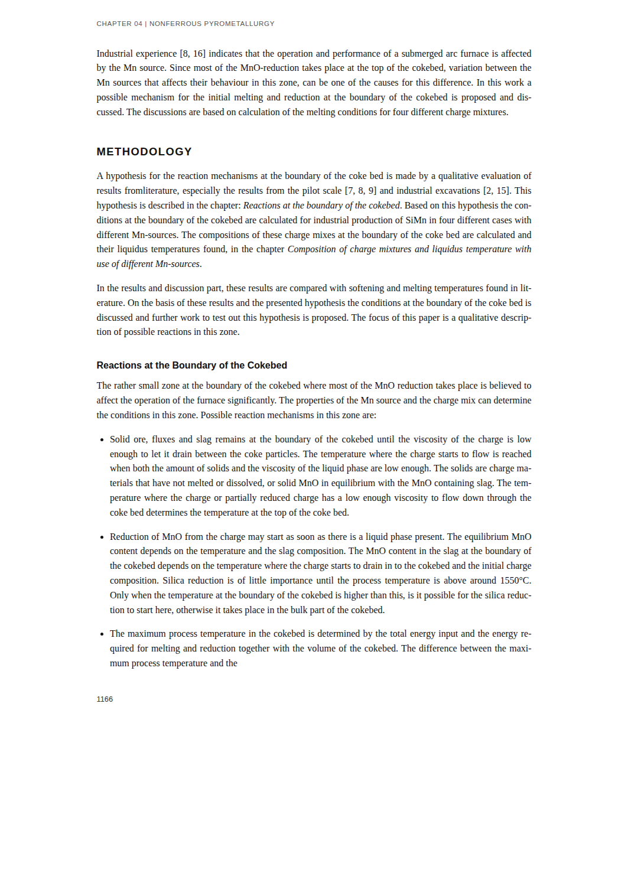Chapter 04 | Nonferrous Pyrometallurgy
Industrial experience [8, 16] indicates that the operation and performance of a submerged arc furnace is affected by the Mn source. Since most of the MnO-reduction takes place at the top of the cokebed, variation between the Mn sources that affects their behaviour in this zone, can be one of the causes for this difference. In this work a possible mechanism for the initial melting and reduction at the boundary of the cokebed is proposed and discussed. The discussions are based on calculation of the melting conditions for four different charge mixtures.
Methodology
A hypothesis for the reaction mechanisms at the boundary of the coke bed is made by a qualitative evaluation of results fromliterature, especially the results from the pilot scale [7, 8, 9] and industrial excavations [2, 15]. This hypothesis is described in the chapter: Reactions at the boundary of the cokebed. Based on this hypothesis the conditions at the boundary of the cokebed are calculated for industrial production of SiMn in four different cases with different Mn-sources. The compositions of these charge mixes at the boundary of the coke bed are calculated and their liquidus temperatures found, in the chapter Composition of charge mixtures and liquidus temperature with use of different Mn-sources.
In the results and discussion part, these results are compared with softening and melting temperatures found in literature. On the basis of these results and the presented hypothesis the conditions at the boundary of the coke bed is discussed and further work to test out this hypothesis is proposed. The focus of this paper is a qualitative description of possible reactions in this zone.
Reactions at the Boundary of the Cokebed
The rather small zone at the boundary of the cokebed where most of the MnO reduction takes place is believed to affect the operation of the furnace significantly. The properties of the Mn source and the charge mix can determine the conditions in this zone. Possible reaction mechanisms in this zone are:
Solid ore, fluxes and slag remains at the boundary of the cokebed until the viscosity of the charge is low enough to let it drain between the coke particles. The temperature where the charge starts to flow is reached when both the amount of solids and the viscosity of the liquid phase are low enough. The solids are charge materials that have not melted or dissolved, or solid MnO in equilibrium with the MnO containing slag. The temperature where the charge or partially reduced charge has a low enough viscosity to flow down through the coke bed determines the temperature at the top of the coke bed.
Reduction of MnO from the charge may start as soon as there is a liquid phase present. The equilibrium MnO content depends on the temperature and the slag composition. The MnO content in the slag at the boundary of the cokebed depends on the temperature where the charge starts to drain in to the cokebed and the initial charge composition. Silica reduction is of little importance until the process temperature is above around 1550°C. Only when the temperature at the boundary of the cokebed is higher than this, is it possible for the silica reduction to start here, otherwise it takes place in the bulk part of the cokebed.
The maximum process temperature in the cokebed is determined by the total energy input and the energy required for melting and reduction together with the volume of the cokebed. The difference between the maximum process temperature and the
1166